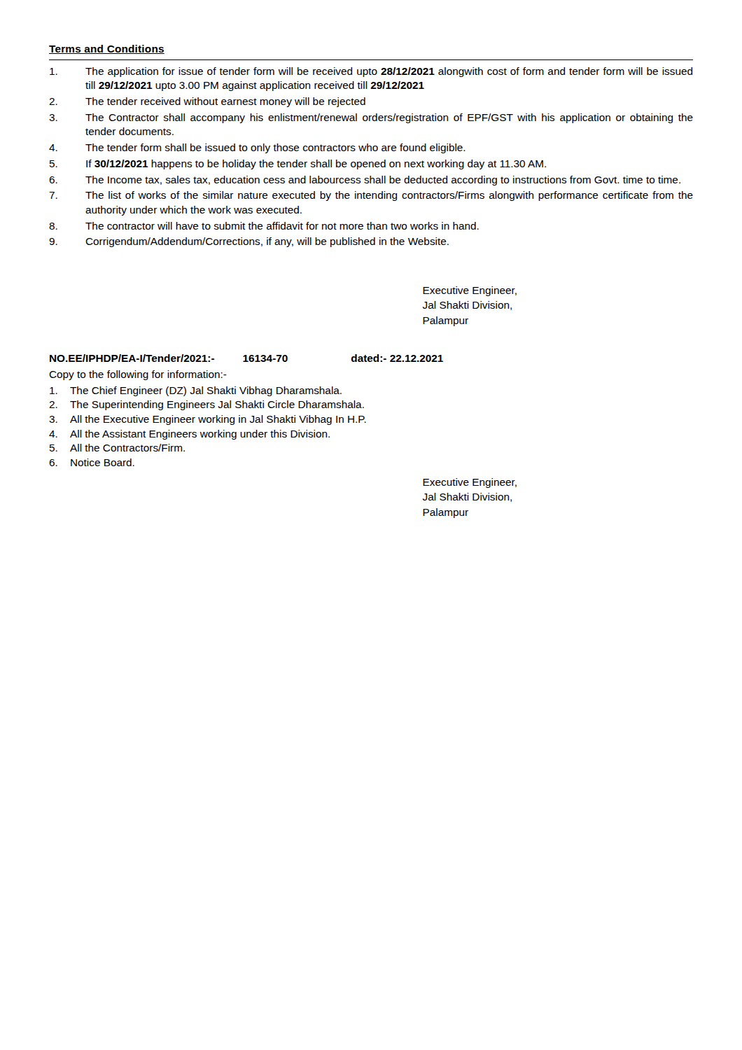Terms and Conditions
The application for issue of tender form will be received upto 28/12/2021 alongwith cost of form and tender form will be issued till 29/12/2021 upto 3.00 PM against application received till 29/12/2021
The tender received without earnest money will be rejected
The Contractor shall accompany his enlistment/renewal orders/registration of EPF/GST with his application or obtaining the tender documents.
The tender form shall be issued to only those contractors who are found eligible.
If 30/12/2021 happens to be holiday the tender shall be opened on next working day at 11.30 AM.
The Income tax, sales tax, education cess and labourcess shall be deducted according to instructions from Govt. time to time.
The list of works of the similar nature executed by the intending contractors/Firms alongwith performance certificate from the authority under which the work was executed.
The contractor will have to submit the affidavit for not more than two works in hand.
Corrigendum/Addendum/Corrections, if any, will be published in the Website.
Executive Engineer,
Jal Shakti Division,
Palampur
NO.EE/IPHDP/EA-I/Tender/2021:- 16134-70 dated:- 22.12.2021
Copy to the following for information:-
The Chief Engineer (DZ) Jal Shakti Vibhag Dharamshala.
The Superintending Engineers Jal Shakti Circle Dharamshala.
All the Executive Engineer working in Jal Shakti Vibhag In H.P.
All the Assistant Engineers working under this Division.
All the Contractors/Firm.
Notice Board.
Executive Engineer,
Jal Shakti Division,
Palampur